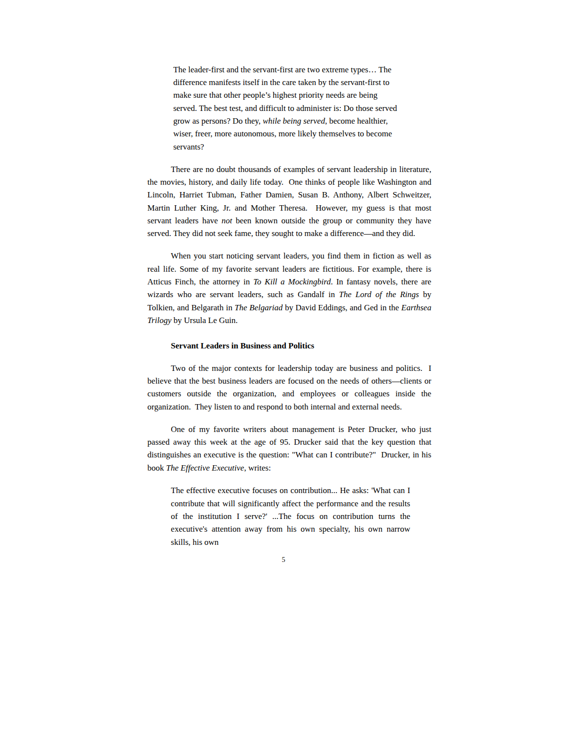The leader-first and the servant-first are two extreme types… The difference manifests itself in the care taken by the servant-first to make sure that other people’s highest priority needs are being served. The best test, and difficult to administer is: Do those served grow as persons? Do they, while being served, become healthier, wiser, freer, more autonomous, more likely themselves to become servants?
There are no doubt thousands of examples of servant leadership in literature, the movies, history, and daily life today. One thinks of people like Washington and Lincoln, Harriet Tubman, Father Damien, Susan B. Anthony, Albert Schweitzer, Martin Luther King, Jr. and Mother Theresa. However, my guess is that most servant leaders have not been known outside the group or community they have served. They did not seek fame, they sought to make a difference—and they did.
When you start noticing servant leaders, you find them in fiction as well as real life. Some of my favorite servant leaders are fictitious. For example, there is Atticus Finch, the attorney in To Kill a Mockingbird. In fantasy novels, there are wizards who are servant leaders, such as Gandalf in The Lord of the Rings by Tolkien, and Belgarath in The Belgariad by David Eddings, and Ged in the Earthsea Trilogy by Ursula Le Guin.
Servant Leaders in Business and Politics
Two of the major contexts for leadership today are business and politics. I believe that the best business leaders are focused on the needs of others—clients or customers outside the organization, and employees or colleagues inside the organization. They listen to and respond to both internal and external needs.
One of my favorite writers about management is Peter Drucker, who just passed away this week at the age of 95. Drucker said that the key question that distinguishes an executive is the question: "What can I contribute?" Drucker, in his book The Effective Executive, writes:
The effective executive focuses on contribution... He asks: 'What can I contribute that will significantly affect the performance and the results of the institution I serve?' ...The focus on contribution turns the executive's attention away from his own specialty, his own narrow skills, his own
5